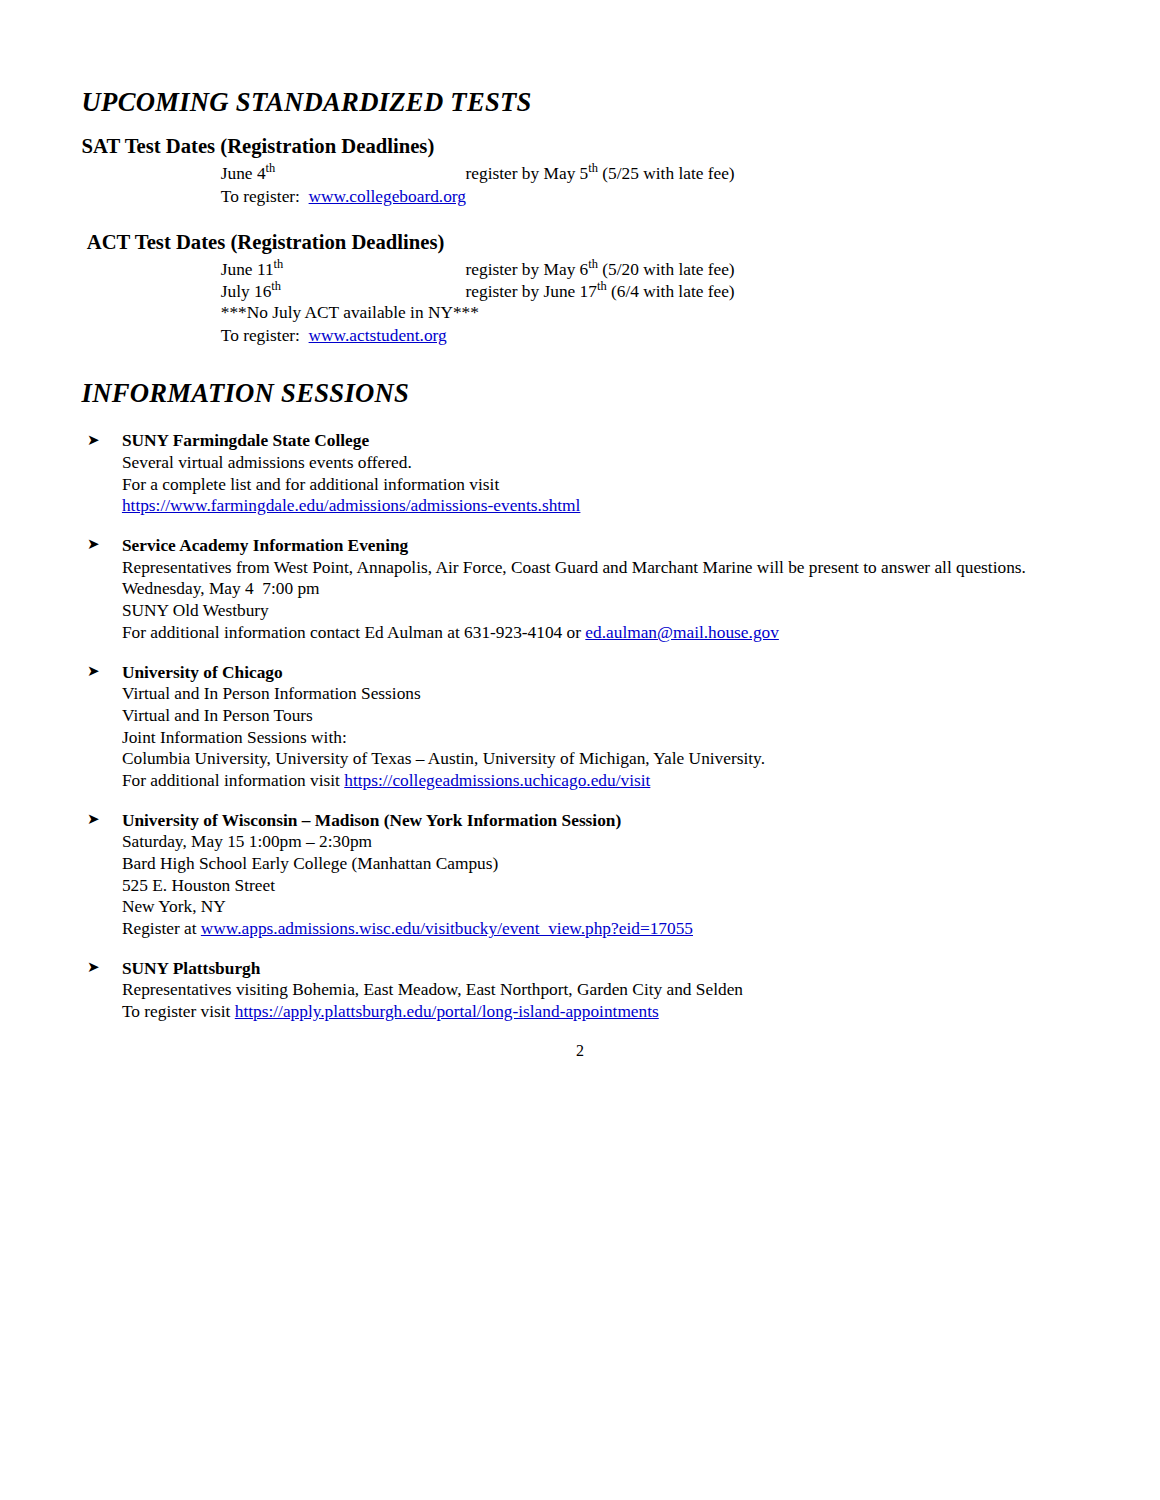UPCOMING STANDARDIZED TESTS
SAT Test Dates (Registration Deadlines)
June 4th register by May 5th (5/25 with late fee)
To register: www.collegeboard.org
ACT Test Dates (Registration Deadlines)
June 11th register by May 6th (5/20 with late fee)
July 16th register by June 17th (6/4 with late fee)
***No July ACT available in NY***
To register: www.actstudent.org
INFORMATION SESSIONS
SUNY Farmingdale State College
Several virtual admissions events offered.
For a complete list and for additional information visit
https://www.farmingdale.edu/admissions/admissions-events.shtml
Service Academy Information Evening
Representatives from West Point, Annapolis, Air Force, Coast Guard and Marchant Marine will be present to answer all questions.
Wednesday, May 4 7:00 pm
SUNY Old Westbury
For additional information contact Ed Aulman at 631-923-4104 or ed.aulman@mail.house.gov
University of Chicago
Virtual and In Person Information Sessions
Virtual and In Person Tours
Joint Information Sessions with:
Columbia University, University of Texas – Austin, University of Michigan, Yale University.
For additional information visit https://collegeadmissions.uchicago.edu/visit
University of Wisconsin – Madison (New York Information Session)
Saturday, May 15 1:00pm – 2:30pm
Bard High School Early College (Manhattan Campus)
525 E. Houston Street
New York, NY
Register at www.apps.admissions.wisc.edu/visitbucky/event_view.php?eid=17055
SUNY Plattsburgh
Representatives visiting Bohemia, East Meadow, East Northport, Garden City and Selden
To register visit https://apply.plattsburgh.edu/portal/long-island-appointments
2